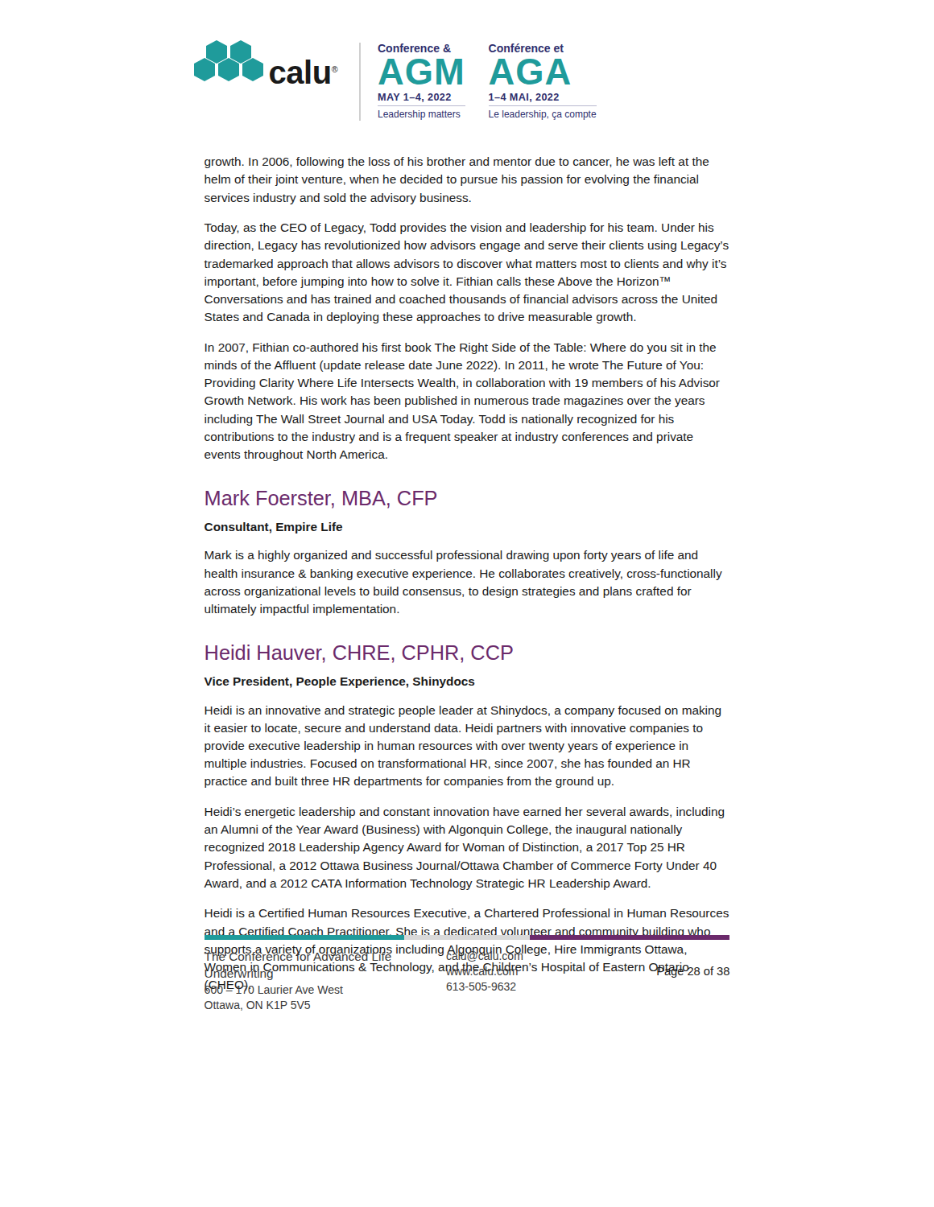calu®
Conference &
AGM
MAY 1–4, 2022
Leadership matters
Conférence et
AGA
1–4 MAI, 2022
Le leadership, ça compte
growth. In 2006, following the loss of his brother and mentor due to cancer, he was left at the helm of their joint venture, when he decided to pursue his passion for evolving the financial services industry and sold the advisory business.
Today, as the CEO of Legacy, Todd provides the vision and leadership for his team. Under his direction, Legacy has revolutionized how advisors engage and serve their clients using Legacy’s trademarked approach that allows advisors to discover what matters most to clients and why it’s important, before jumping into how to solve it. Fithian calls these Above the Horizon™ Conversations and has trained and coached thousands of financial advisors across the United States and Canada in deploying these approaches to drive measurable growth.
In 2007, Fithian co-authored his first book The Right Side of the Table: Where do you sit in the minds of the Affluent (update release date June 2022). In 2011, he wrote The Future of You: Providing Clarity Where Life Intersects Wealth, in collaboration with 19 members of his Advisor Growth Network. His work has been published in numerous trade magazines over the years including The Wall Street Journal and USA Today. Todd is nationally recognized for his contributions to the industry and is a frequent speaker at industry conferences and private events throughout North America.
Mark Foerster, MBA, CFP
Consultant, Empire Life
Mark is a highly organized and successful professional drawing upon forty years of life and health insurance & banking executive experience. He collaborates creatively, cross-functionally across organizational levels to build consensus, to design strategies and plans crafted for ultimately impactful implementation.
Heidi Hauver, CHRE, CPHR, CCP
Vice President, People Experience, Shinydocs
Heidi is an innovative and strategic people leader at Shinydocs, a company focused on making it easier to locate, secure and understand data. Heidi partners with innovative companies to provide executive leadership in human resources with over twenty years of experience in multiple industries. Focused on transformational HR, since 2007, she has founded an HR practice and built three HR departments for companies from the ground up.
Heidi’s energetic leadership and constant innovation have earned her several awards, including an Alumni of the Year Award (Business) with Algonquin College, the inaugural nationally recognized 2018 Leadership Agency Award for Woman of Distinction, a 2017 Top 25 HR Professional, a 2012 Ottawa Business Journal/Ottawa Chamber of Commerce Forty Under 40 Award, and a 2012 CATA Information Technology Strategic HR Leadership Award.
Heidi is a Certified Human Resources Executive, a Chartered Professional in Human Resources and a Certified Coach Practitioner. She is a dedicated volunteer and community building who supports a variety of organizations including Algonquin College, Hire Immigrants Ottawa, Women in Communications & Technology, and the Children’s Hospital of Eastern Ontario (CHEO).
The Conference for Advanced Life Underwriting
600 – 170 Laurier Ave West
Ottawa, ON K1P 5V5
calu@calu.com
www.calu.com
613-505-9632
Page 28 of 38